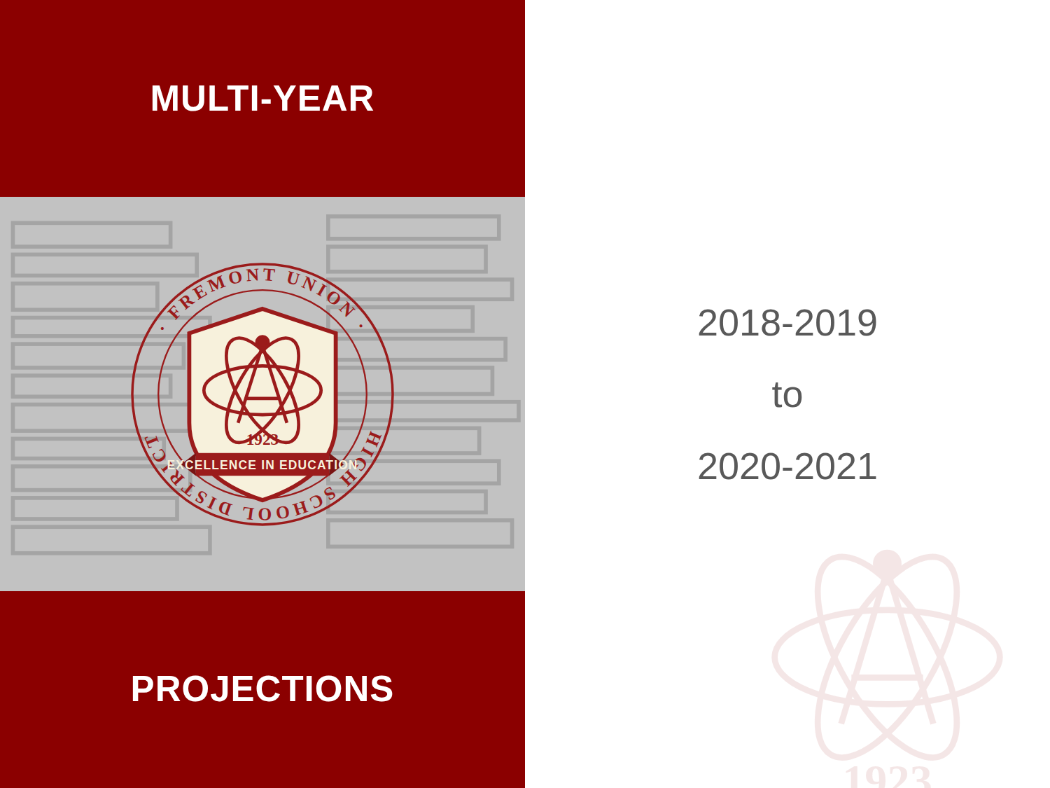MULTI-YEAR
· FREMONT UNION · HIGH SCHOOL DISTRICT 1923 EXCELLENCE IN EDUCATION
PROJECTIONS
1923
2018-2019 to 2020-2021